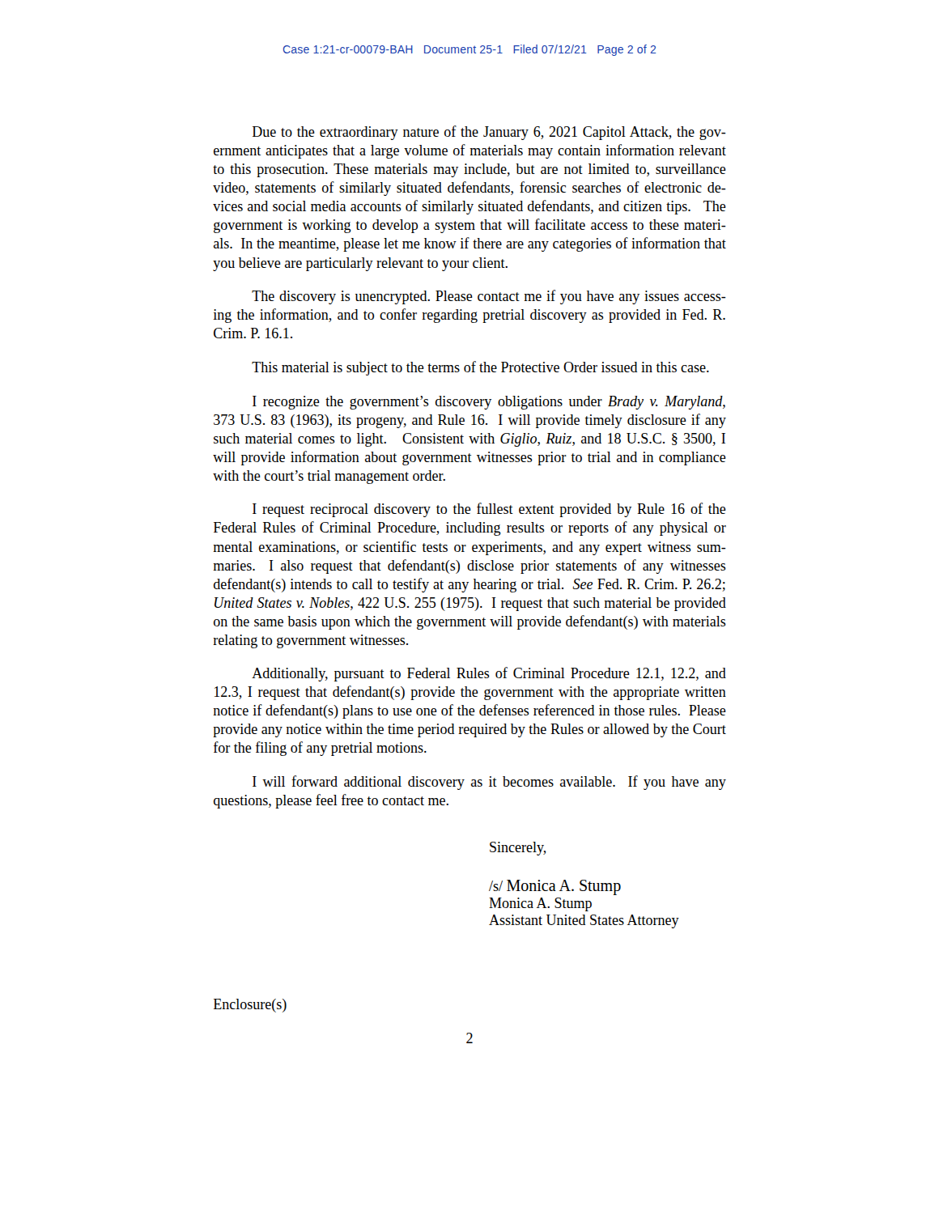Case 1:21-cr-00079-BAH Document 25-1 Filed 07/12/21 Page 2 of 2
Due to the extraordinary nature of the January 6, 2021 Capitol Attack, the government anticipates that a large volume of materials may contain information relevant to this prosecution. These materials may include, but are not limited to, surveillance video, statements of similarly situated defendants, forensic searches of electronic devices and social media accounts of similarly situated defendants, and citizen tips. The government is working to develop a system that will facilitate access to these materials. In the meantime, please let me know if there are any categories of information that you believe are particularly relevant to your client.
The discovery is unencrypted. Please contact me if you have any issues accessing the information, and to confer regarding pretrial discovery as provided in Fed. R. Crim. P. 16.1.
This material is subject to the terms of the Protective Order issued in this case.
I recognize the government’s discovery obligations under Brady v. Maryland, 373 U.S. 83 (1963), its progeny, and Rule 16. I will provide timely disclosure if any such material comes to light. Consistent with Giglio, Ruiz, and 18 U.S.C. § 3500, I will provide information about government witnesses prior to trial and in compliance with the court’s trial management order.
I request reciprocal discovery to the fullest extent provided by Rule 16 of the Federal Rules of Criminal Procedure, including results or reports of any physical or mental examinations, or scientific tests or experiments, and any expert witness summaries. I also request that defendant(s) disclose prior statements of any witnesses defendant(s) intends to call to testify at any hearing or trial. See Fed. R. Crim. P. 26.2; United States v. Nobles, 422 U.S. 255 (1975). I request that such material be provided on the same basis upon which the government will provide defendant(s) with materials relating to government witnesses.
Additionally, pursuant to Federal Rules of Criminal Procedure 12.1, 12.2, and 12.3, I request that defendant(s) provide the government with the appropriate written notice if defendant(s) plans to use one of the defenses referenced in those rules. Please provide any notice within the time period required by the Rules or allowed by the Court for the filing of any pretrial motions.
I will forward additional discovery as it becomes available. If you have any questions, please feel free to contact me.
Sincerely,
/s/ Monica A. Stump
Monica A. Stump
Assistant United States Attorney
Enclosure(s)
2